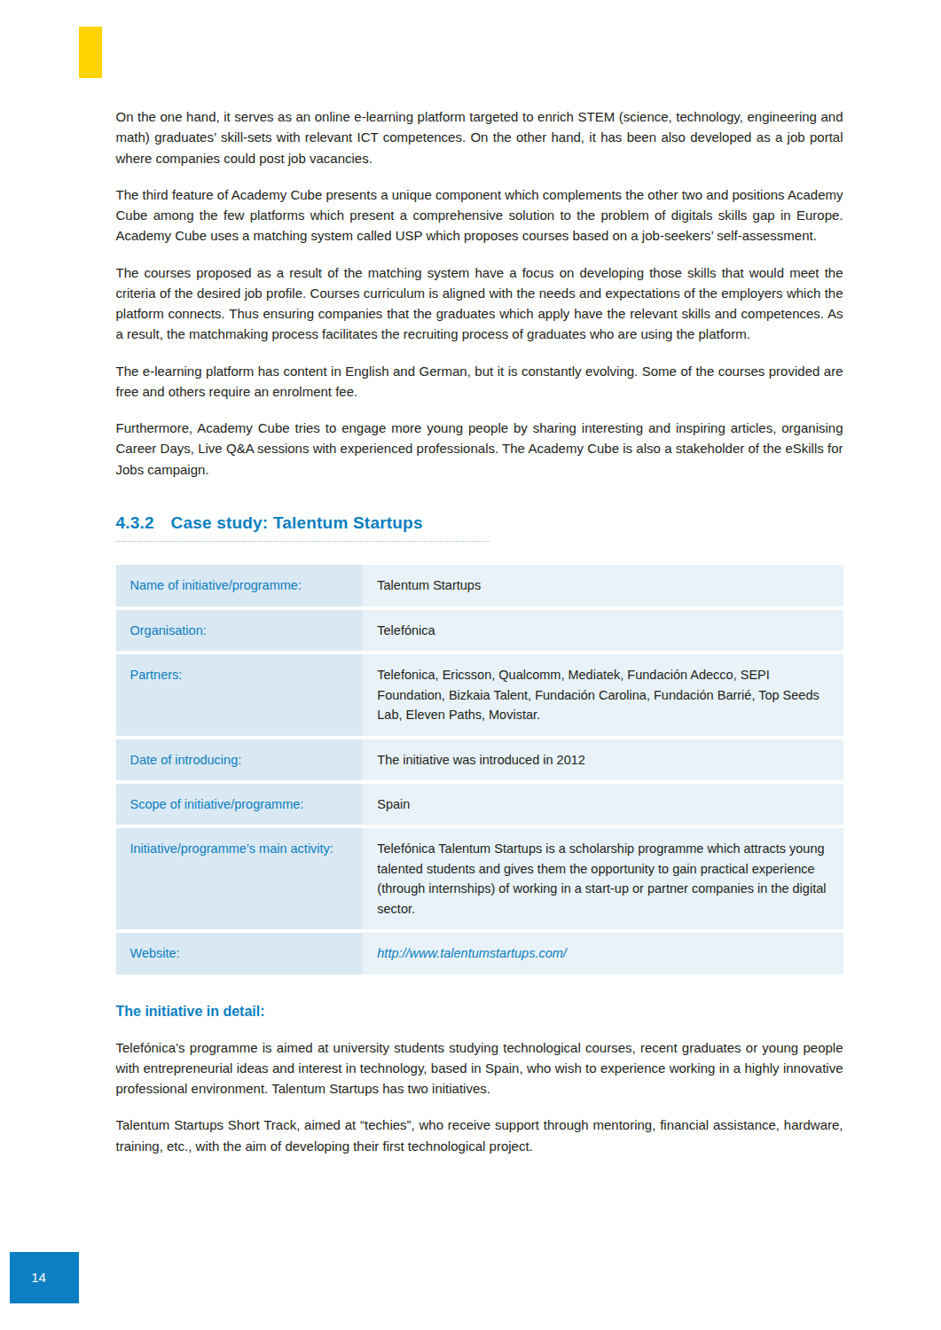On the one hand, it serves as an online e-learning platform targeted to enrich STEM (science, technology, engineering and math) graduates’ skill-sets with relevant ICT competences. On the other hand, it has been also developed as a job portal where companies could post job vacancies.
The third feature of Academy Cube presents a unique component which complements the other two and positions Academy Cube among the few platforms which present a comprehensive solution to the problem of digitals skills gap in Europe. Academy Cube uses a matching system called USP which proposes courses based on a job-seekers’ self-assessment.
The courses proposed as a result of the matching system have a focus on developing those skills that would meet the criteria of the desired job profile. Courses curriculum is aligned with the needs and expectations of the employers which the platform connects. Thus ensuring companies that the graduates which apply have the relevant skills and competences. As a result, the matchmaking process facilitates the recruiting process of graduates who are using the platform.
The e-learning platform has content in English and German, but it is constantly evolving. Some of the courses provided are free and others require an enrolment fee.
Furthermore, Academy Cube tries to engage more young people by sharing interesting and inspiring articles, organising Career Days, Live Q&A sessions with experienced professionals. The Academy Cube is also a stakeholder of the eSkills for Jobs campaign.
4.3.2 Case study: Talentum Startups
| Name of initiative/programme: | Talentum Startups |
| Organisation: | Telefónica |
| Partners: | Telefonica, Ericsson, Qualcomm, Mediatek, Fundación Adecco, SEPI Foundation, Bizkaia Talent, Fundación Carolina, Fundación Barrié, Top Seeds Lab, Eleven Paths, Movistar. |
| Date of introducing: | The initiative was introduced in 2012 |
| Scope of initiative/programme: | Spain |
| Initiative/programme’s main activity: | Telefónica Talentum Startups is a scholarship programme which attracts young talented students and gives them the opportunity to gain practical experience (through internships) of working in a start-up or partner companies in the digital sector. |
| Website: | http://www.talentumstartups.com/ |
The initiative in detail:
Telefónica’s programme is aimed at university students studying technological courses, recent graduates or young people with entrepreneurial ideas and interest in technology, based in Spain, who wish to experience working in a highly innovative professional environment. Talentum Startups has two initiatives.
Talentum Startups Short Track, aimed at “techies”, who receive support through mentoring, financial assistance, hardware, training, etc., with the aim of developing their first technological project.
14